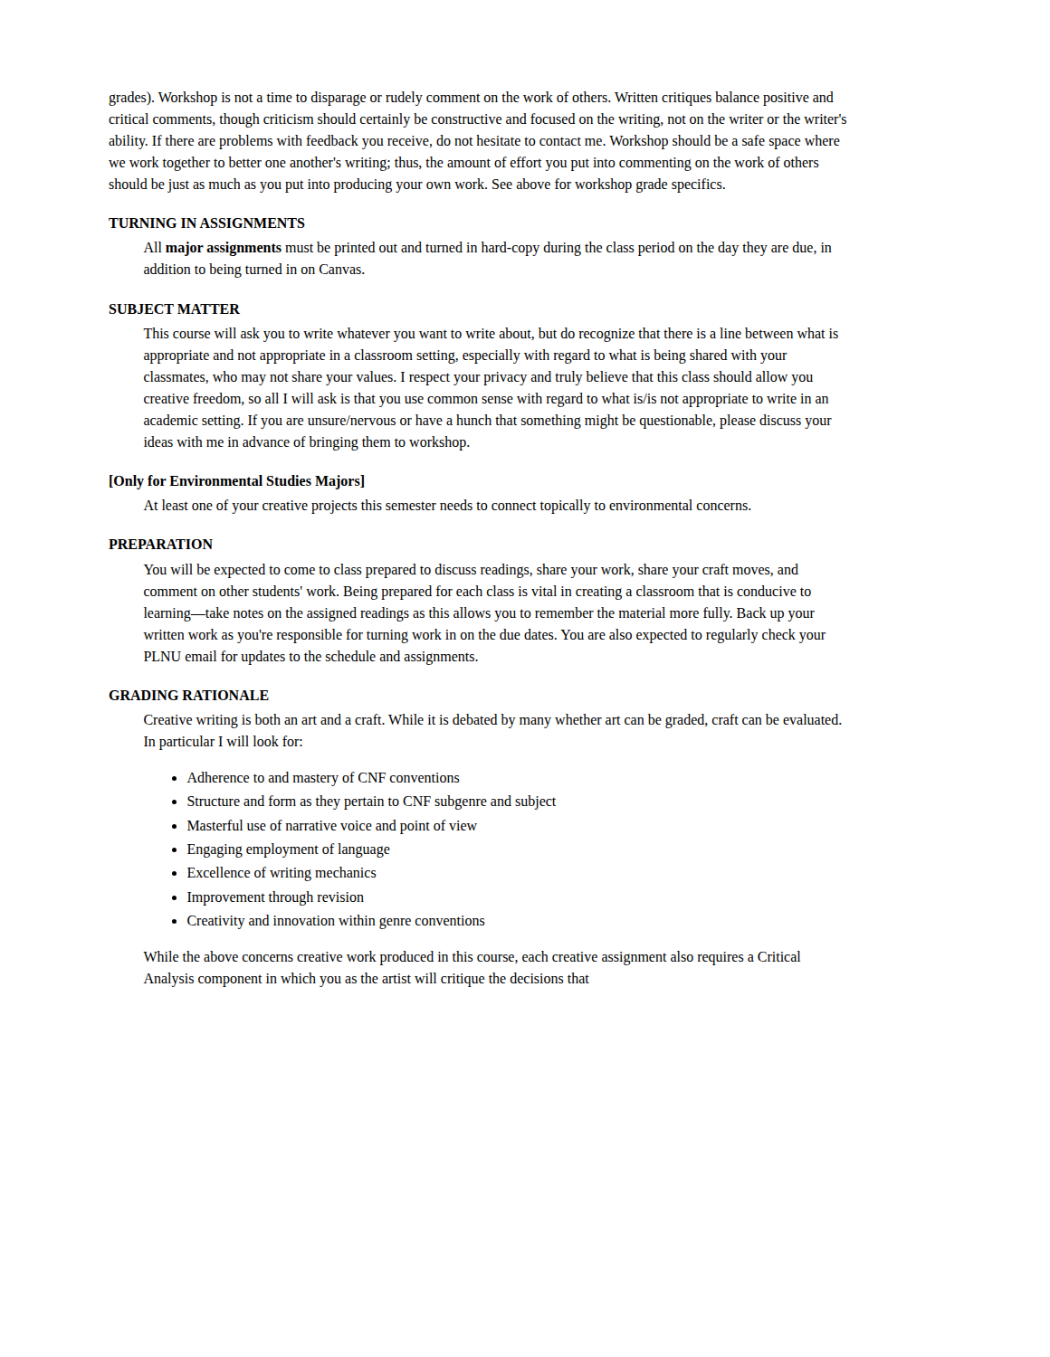grades). Workshop is not a time to disparage or rudely comment on the work of others. Written critiques balance positive and critical comments, though criticism should certainly be constructive and focused on the writing, not on the writer or the writer's ability. If there are problems with feedback you receive, do not hesitate to contact me. Workshop should be a safe space where we work together to better one another's writing; thus, the amount of effort you put into commenting on the work of others should be just as much as you put into producing your own work. See above for workshop grade specifics.
Turning in Assignments
All major assignments must be printed out and turned in hard-copy during the class period on the day they are due, in addition to being turned in on Canvas.
Subject Matter
This course will ask you to write whatever you want to write about, but do recognize that there is a line between what is appropriate and not appropriate in a classroom setting, especially with regard to what is being shared with your classmates, who may not share your values. I respect your privacy and truly believe that this class should allow you creative freedom, so all I will ask is that you use common sense with regard to what is/is not appropriate to write in an academic setting. If you are unsure/nervous or have a hunch that something might be questionable, please discuss your ideas with me in advance of bringing them to workshop.
[Only for Environmental Studies Majors]
At least one of your creative projects this semester needs to connect topically to environmental concerns.
Preparation
You will be expected to come to class prepared to discuss readings, share your work, share your craft moves, and comment on other students' work. Being prepared for each class is vital in creating a classroom that is conducive to learning—take notes on the assigned readings as this allows you to remember the material more fully. Back up your written work as you're responsible for turning work in on the due dates. You are also expected to regularly check your PLNU email for updates to the schedule and assignments.
Grading Rationale
Creative writing is both an art and a craft. While it is debated by many whether art can be graded, craft can be evaluated. In particular I will look for:
Adherence to and mastery of CNF conventions
Structure and form as they pertain to CNF subgenre and subject
Masterful use of narrative voice and point of view
Engaging employment of language
Excellence of writing mechanics
Improvement through revision
Creativity and innovation within genre conventions
While the above concerns creative work produced in this course, each creative assignment also requires a Critical Analysis component in which you as the artist will critique the decisions that